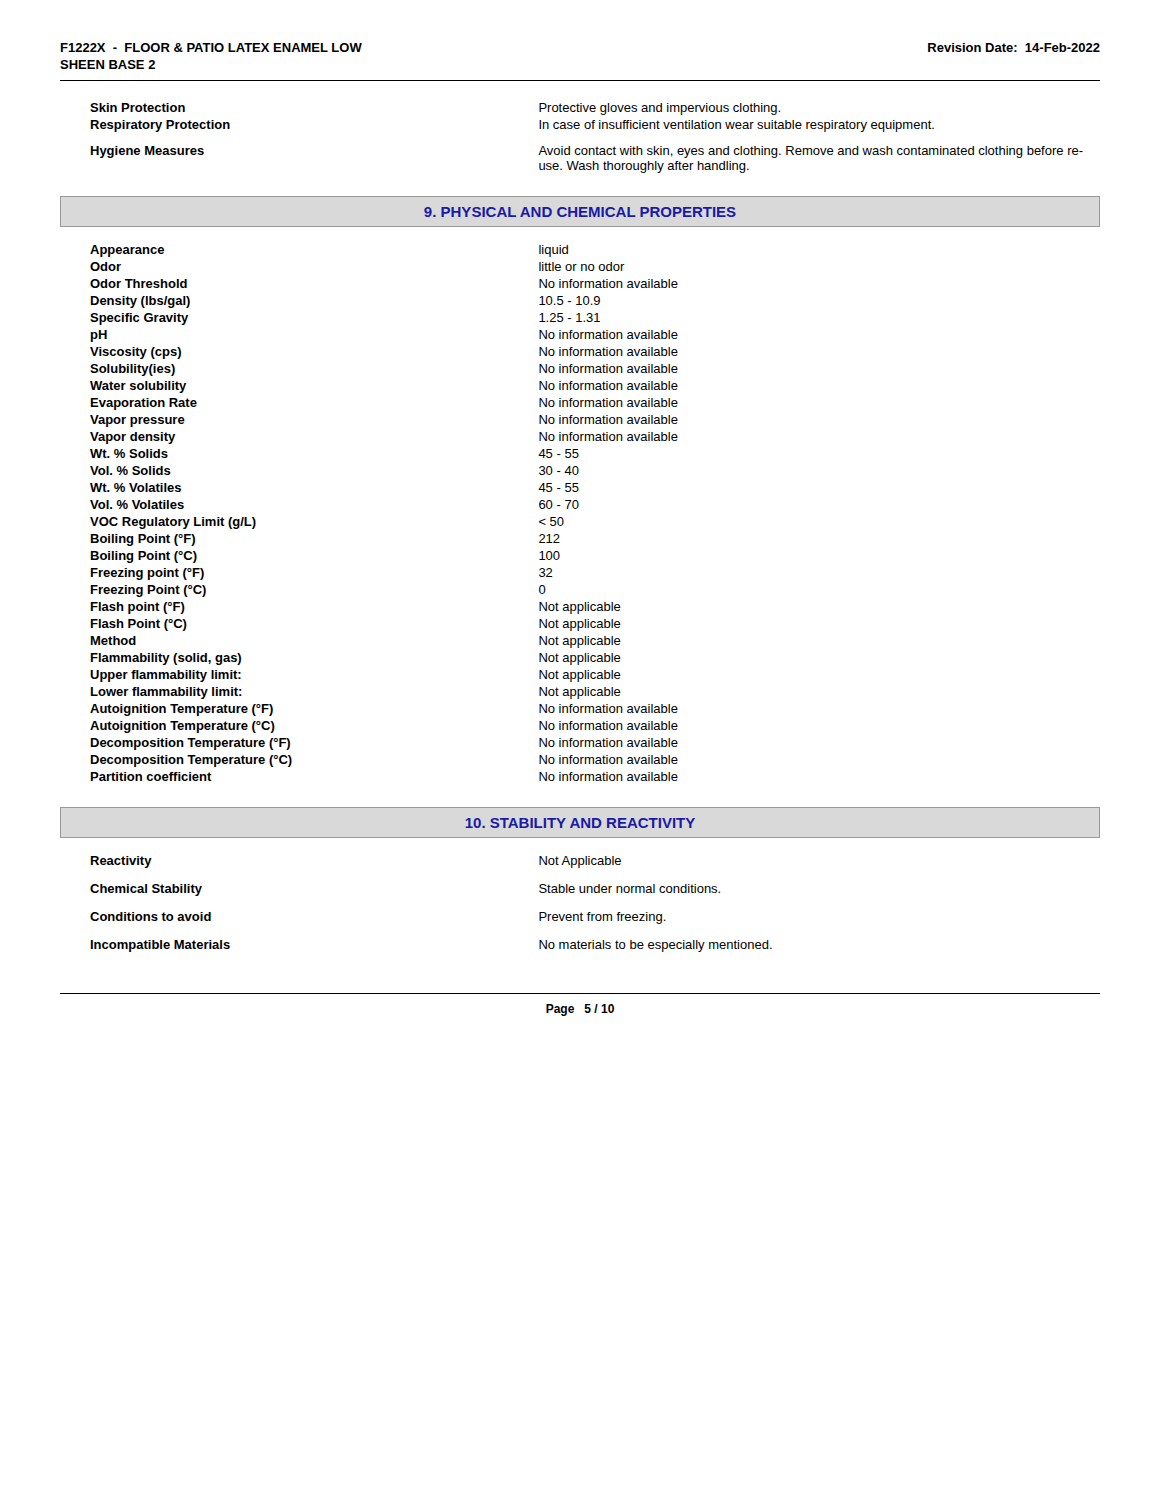F1222X - FLOOR & PATIO LATEX ENAMEL LOW
SHEEN BASE 2
Revision Date: 14-Feb-2022
| Skin Protection | Protective gloves and impervious clothing. |
| Respiratory Protection | In case of insufficient ventilation wear suitable respiratory equipment. |
| Hygiene Measures | Avoid contact with skin, eyes and clothing. Remove and wash contaminated clothing before re-use. Wash thoroughly after handling. |
9. PHYSICAL AND CHEMICAL PROPERTIES
| Appearance | liquid |
| Odor | little or no odor |
| Odor Threshold | No information available |
| Density (lbs/gal) | 10.5 - 10.9 |
| Specific Gravity | 1.25 - 1.31 |
| pH | No information available |
| Viscosity (cps) | No information available |
| Solubility(ies) | No information available |
| Water solubility | No information available |
| Evaporation Rate | No information available |
| Vapor pressure | No information available |
| Vapor density | No information available |
| Wt. % Solids | 45 - 55 |
| Vol. % Solids | 30 - 40 |
| Wt. % Volatiles | 45 - 55 |
| Vol. % Volatiles | 60 - 70 |
| VOC Regulatory Limit (g/L) | < 50 |
| Boiling Point (°F) | 212 |
| Boiling Point (°C) | 100 |
| Freezing point (°F) | 32 |
| Freezing Point (°C) | 0 |
| Flash point (°F) | Not applicable |
| Flash Point (°C) | Not applicable |
| Method | Not applicable |
| Flammability (solid, gas) | Not applicable |
| Upper flammability limit: | Not applicable |
| Lower flammability limit: | Not applicable |
| Autoignition Temperature (°F) | No information available |
| Autoignition Temperature (°C) | No information available |
| Decomposition Temperature (°F) | No information available |
| Decomposition Temperature (°C) | No information available |
| Partition coefficient | No information available |
10. STABILITY AND REACTIVITY
| Reactivity | Not Applicable |
| Chemical Stability | Stable under normal conditions. |
| Conditions to avoid | Prevent from freezing. |
| Incompatible Materials | No materials to be especially mentioned. |
Page 5 / 10